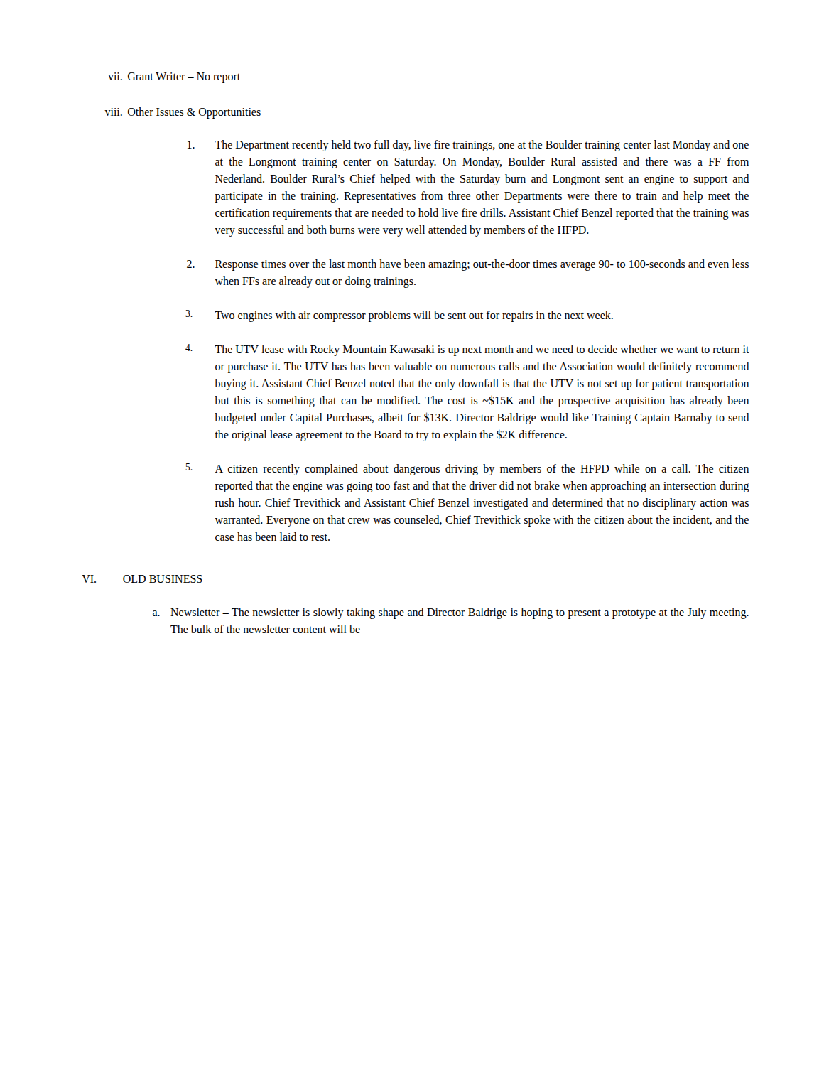vii. Grant Writer – No report
viii. Other Issues & Opportunities
1. The Department recently held two full day, live fire trainings, one at the Boulder training center last Monday and one at the Longmont training center on Saturday. On Monday, Boulder Rural assisted and there was a FF from Nederland. Boulder Rural’s Chief helped with the Saturday burn and Longmont sent an engine to support and participate in the training. Representatives from three other Departments were there to train and help meet the certification requirements that are needed to hold live fire drills. Assistant Chief Benzel reported that the training was very successful and both burns were very well attended by members of the HFPD.
2. Response times over the last month have been amazing; out-the-door times average 90- to 100-seconds and even less when FFs are already out or doing trainings.
3. Two engines with air compressor problems will be sent out for repairs in the next week.
4. The UTV lease with Rocky Mountain Kawasaki is up next month and we need to decide whether we want to return it or purchase it. The UTV has has been valuable on numerous calls and the Association would definitely recommend buying it. Assistant Chief Benzel noted that the only downfall is that the UTV is not set up for patient transportation but this is something that can be modified. The cost is ~$15K and the prospective acquisition has already been budgeted under Capital Purchases, albeit for $13K. Director Baldrige would like Training Captain Barnaby to send the original lease agreement to the Board to try to explain the $2K difference.
5. A citizen recently complained about dangerous driving by members of the HFPD while on a call. The citizen reported that the engine was going too fast and that the driver did not brake when approaching an intersection during rush hour. Chief Trevithick and Assistant Chief Benzel investigated and determined that no disciplinary action was warranted. Everyone on that crew was counseled, Chief Trevithick spoke with the citizen about the incident, and the case has been laid to rest.
VI. OLD BUSINESS
a.
Newsletter – The newsletter is slowly taking shape and Director Baldrige is hoping to present a prototype at the July meeting. The bulk of the newsletter content will be